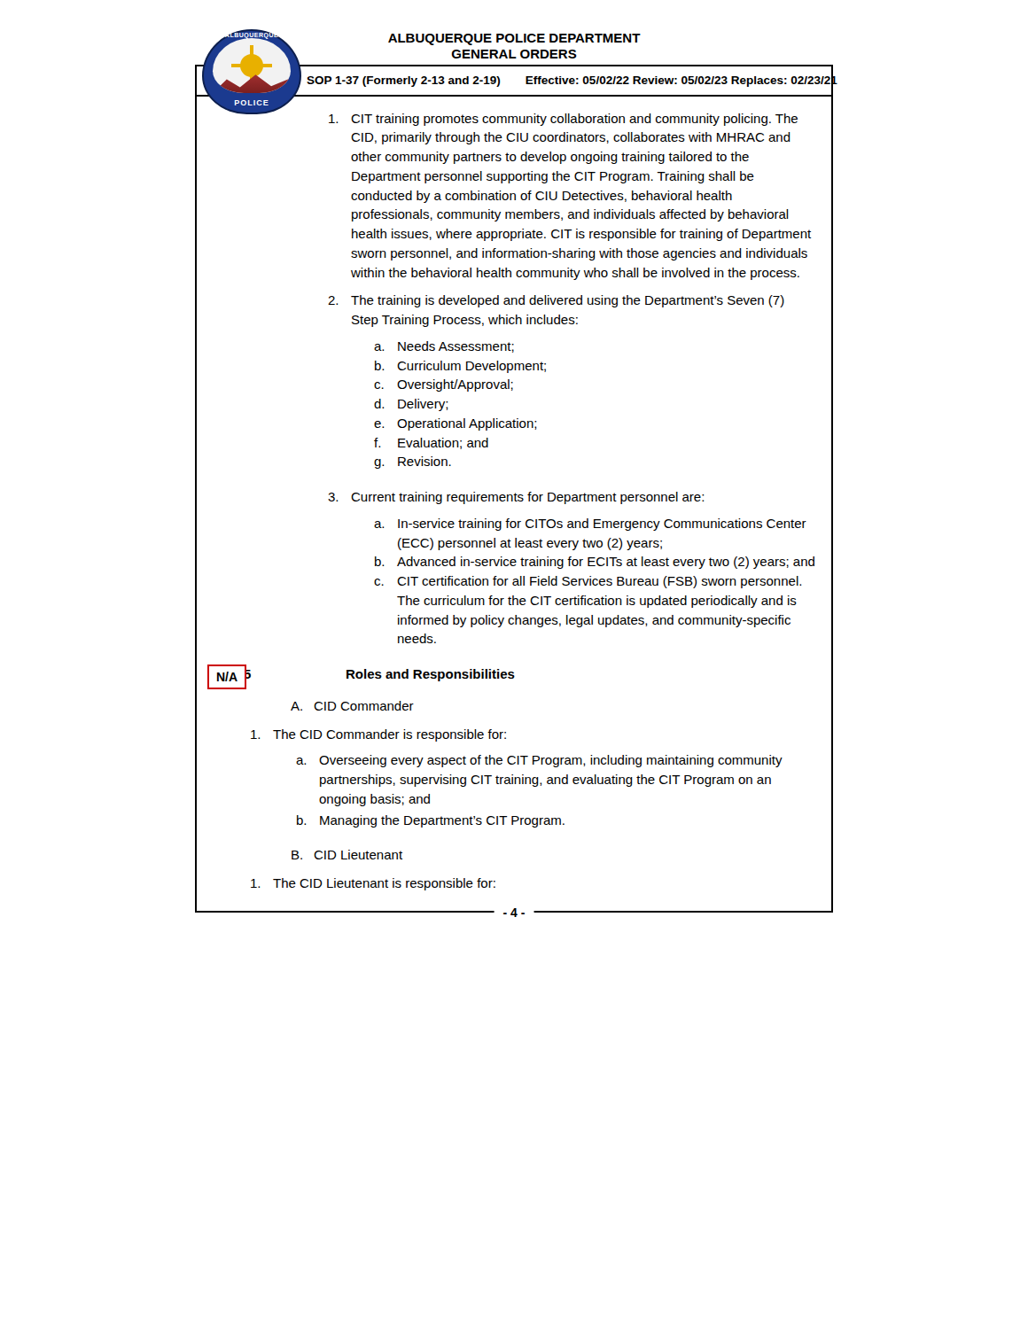ALBUQUERQUE POLICE DEPARTMENT
GENERAL ORDERS
ALBUQUERQUE
POLICE
SOP 1-37 (Formerly 2-13 and 2-19) Effective: 05/02/22 Review: 05/02/23 Replaces: 02/23/21
1. CIT training promotes community collaboration and community policing. The CID, primarily through the CIU coordinators, collaborates with MHRAC and other community partners to develop ongoing training tailored to the Department personnel supporting the CIT Program. Training shall be conducted by a combination of CIU Detectives, behavioral health professionals, community members, and individuals affected by behavioral health issues, where appropriate. CIT is responsible for training of Department sworn personnel, and information-sharing with those agencies and individuals within the behavioral health community who shall be involved in the process.
2. The training is developed and delivered using the Department’s Seven (7) Step Training Process, which includes:
a. Needs Assessment;
b. Curriculum Development;
c. Oversight/Approval;
d. Delivery;
e. Operational Application;
f. Evaluation; and
g. Revision.
3. Current training requirements for Department personnel are:
a. In-service training for CITOs and Emergency Communications Center (ECC) personnel at least every two (2) years;
b. Advanced in-service training for ECITs at least every two (2) years; and
c. CIT certification for all Field Services Bureau (FSB) sworn personnel. The curriculum for the CIT certification is updated periodically and is informed by policy changes, legal updates, and community-specific needs.
N/A 1-37-5 Roles and Responsibilities
A. CID Commander
1. The CID Commander is responsible for:
a. Overseeing every aspect of the CIT Program, including maintaining community partnerships, supervising CIT training, and evaluating the CIT Program on an ongoing basis; and
b. Managing the Department’s CIT Program.
B. CID Lieutenant
1. The CID Lieutenant is responsible for:
- 4 -